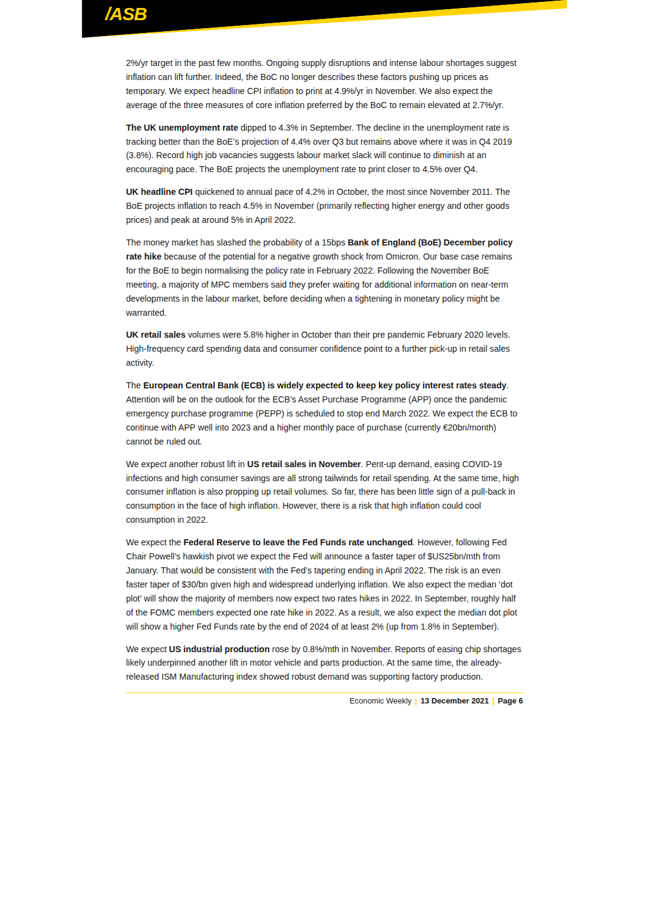/ASB
2%/yr target in the past few months. Ongoing supply disruptions and intense labour shortages suggest inflation can lift further. Indeed, the BoC no longer describes these factors pushing up prices as temporary. We expect headline CPI inflation to print at 4.9%/yr in November. We also expect the average of the three measures of core inflation preferred by the BoC to remain elevated at 2.7%/yr.
The UK unemployment rate dipped to 4.3% in September. The decline in the unemployment rate is tracking better than the BoE’s projection of 4.4% over Q3 but remains above where it was in Q4 2019 (3.8%). Record high job vacancies suggests labour market slack will continue to diminish at an encouraging pace. The BoE projects the unemployment rate to print closer to 4.5% over Q4.
UK headline CPI quickened to annual pace of 4.2% in October, the most since November 2011. The BoE projects inflation to reach 4.5% in November (primarily reflecting higher energy and other goods prices) and peak at around 5% in April 2022.
The money market has slashed the probability of a 15bps Bank of England (BoE) December policy rate hike because of the potential for a negative growth shock from Omicron. Our base case remains for the BoE to begin normalising the policy rate in February 2022. Following the November BoE meeting, a majority of MPC members said they prefer waiting for additional information on near-term developments in the labour market, before deciding when a tightening in monetary policy might be warranted.
UK retail sales volumes were 5.8% higher in October than their pre pandemic February 2020 levels. High-frequency card spending data and consumer confidence point to a further pick-up in retail sales activity.
The European Central Bank (ECB) is widely expected to keep key policy interest rates steady. Attention will be on the outlook for the ECB’s Asset Purchase Programme (APP) once the pandemic emergency purchase programme (PEPP) is scheduled to stop end March 2022. We expect the ECB to continue with APP well into 2023 and a higher monthly pace of purchase (currently €20bn/month) cannot be ruled out.
We expect another robust lift in US retail sales in November. Pent-up demand, easing COVID-19 infections and high consumer savings are all strong tailwinds for retail spending. At the same time, high consumer inflation is also propping up retail volumes. So far, there has been little sign of a pull-back in consumption in the face of high inflation. However, there is a risk that high inflation could cool consumption in 2022.
We expect the Federal Reserve to leave the Fed Funds rate unchanged. However, following Fed Chair Powell’s hawkish pivot we expect the Fed will announce a faster taper of $US25bn/mth from January. That would be consistent with the Fed’s tapering ending in April 2022. The risk is an even faster taper of $30/bn given high and widespread underlying inflation. We also expect the median ‘dot plot’ will show the majority of members now expect two rates hikes in 2022. In September, roughly half of the FOMC members expected one rate hike in 2022. As a result, we also expect the median dot plot will show a higher Fed Funds rate by the end of 2024 of at least 2% (up from 1.8% in September).
We expect US industrial production rose by 0.8%/mth in November. Reports of easing chip shortages likely underpinned another lift in motor vehicle and parts production. At the same time, the already-released ISM Manufacturing index showed robust demand was supporting factory production.
Economic Weekly | 13 December 2021 | Page 6